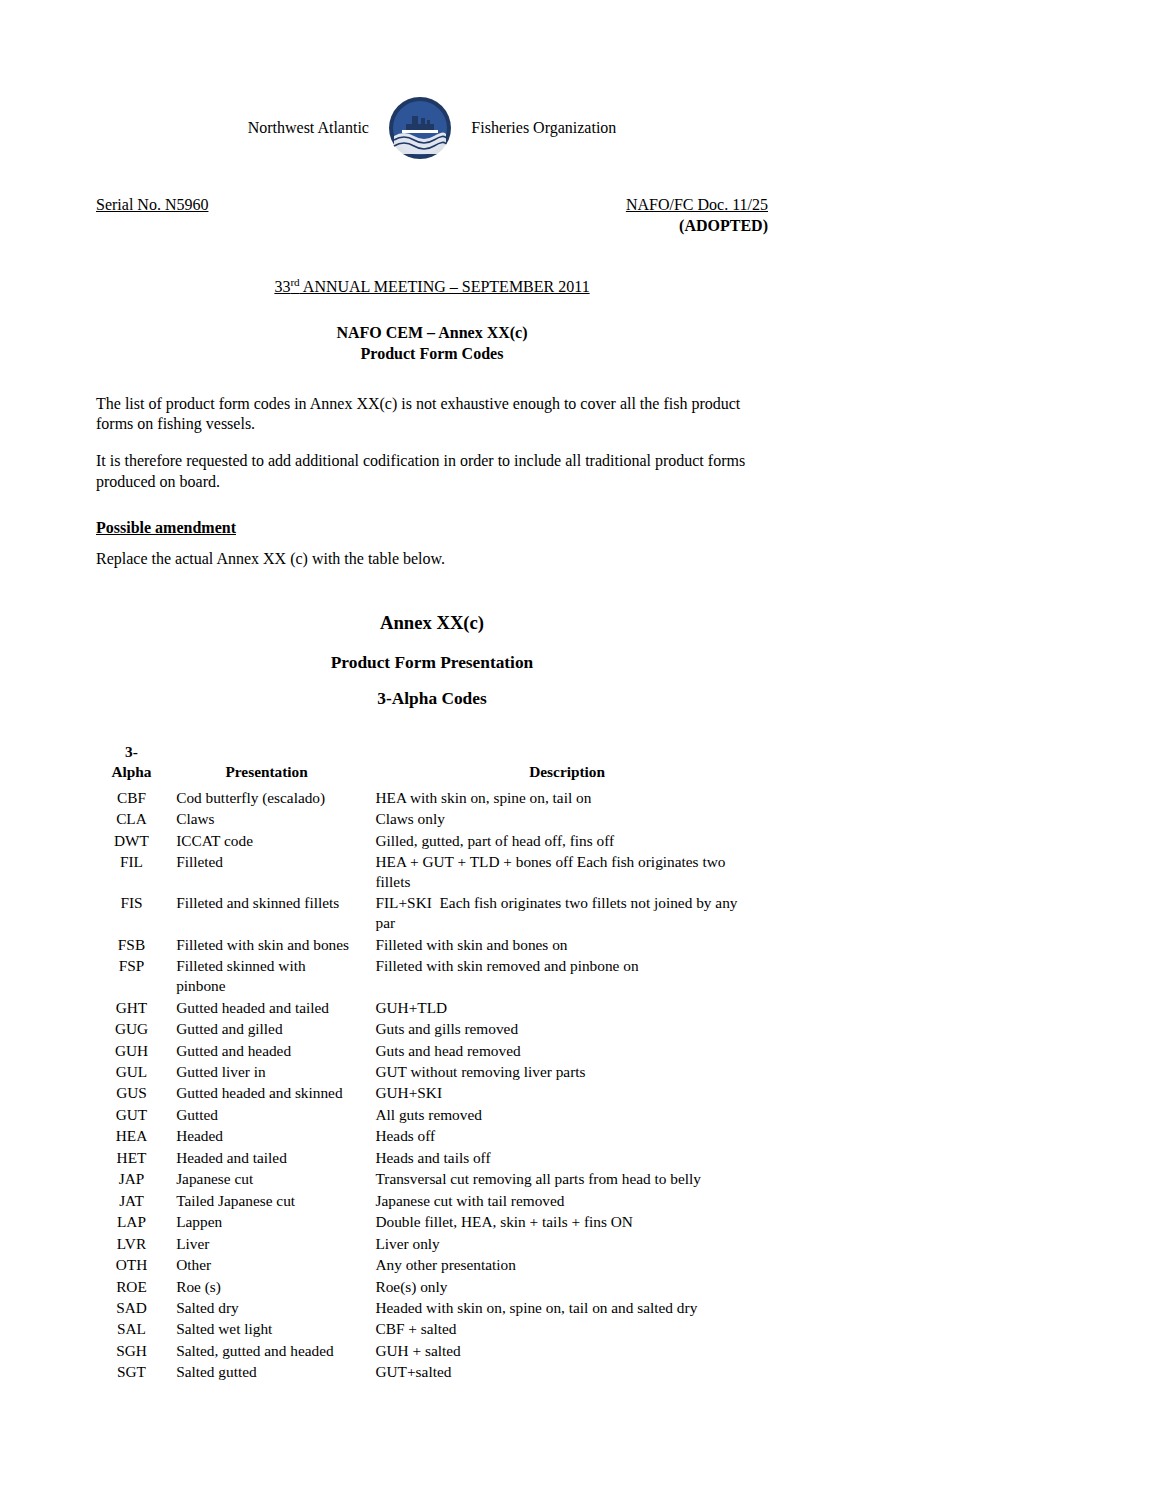Northwest Atlantic Fisheries Organization
Serial No. N5960
NAFO/FC Doc. 11/25 (ADOPTED)
33rd ANNUAL MEETING – SEPTEMBER 2011
NAFO CEM – Annex XX(c) Product Form Codes
The list of product form codes in Annex XX(c) is not exhaustive enough to cover all the fish product forms on fishing vessels.
It is therefore requested to add additional codification in order to include all traditional product forms produced on board.
Possible amendment
Replace the actual Annex XX (c) with the table below.
Annex XX(c)
Product Form Presentation
3-Alpha Codes
| 3-Alpha | Presentation | Description |
| --- | --- | --- |
| CBF | Cod butterfly (escalado) | HEA with skin on, spine on, tail on |
| CLA | Claws | Claws only |
| DWT | ICCAT code | Gilled, gutted, part of head off, fins off |
| FIL | Filleted | HEA + GUT + TLD + bones off Each fish originates two fillets |
| FIS | Filleted and skinned fillets | FIL+SKI Each fish originates two fillets not joined by any par |
| FSB | Filleted with skin and bones | Filleted with skin and bones on |
| FSP | Filleted skinned with pinbone | Filleted with skin removed and pinbone on |
| GHT | Gutted headed and tailed | GUH+TLD |
| GUG | Gutted and gilled | Guts and gills removed |
| GUH | Gutted and headed | Guts and head removed |
| GUL | Gutted liver in | GUT without removing liver parts |
| GUS | Gutted headed and skinned | GUH+SKI |
| GUT | Gutted | All guts removed |
| HEA | Headed | Heads off |
| HET | Headed and tailed | Heads and tails off |
| JAP | Japanese cut | Transversal cut removing all parts from head to belly |
| JAT | Tailed Japanese cut | Japanese cut with tail removed |
| LAP | Lappen | Double fillet, HEA, skin + tails + fins ON |
| LVR | Liver | Liver only |
| OTH | Other | Any other presentation |
| ROE | Roe (s) | Roe(s) only |
| SAD | Salted dry | Headed with skin on, spine on, tail on and salted dry |
| SAL | Salted wet light | CBF + salted |
| SGH | Salted, gutted and headed | GUH + salted |
| SGT | Salted gutted | GUT+salted |